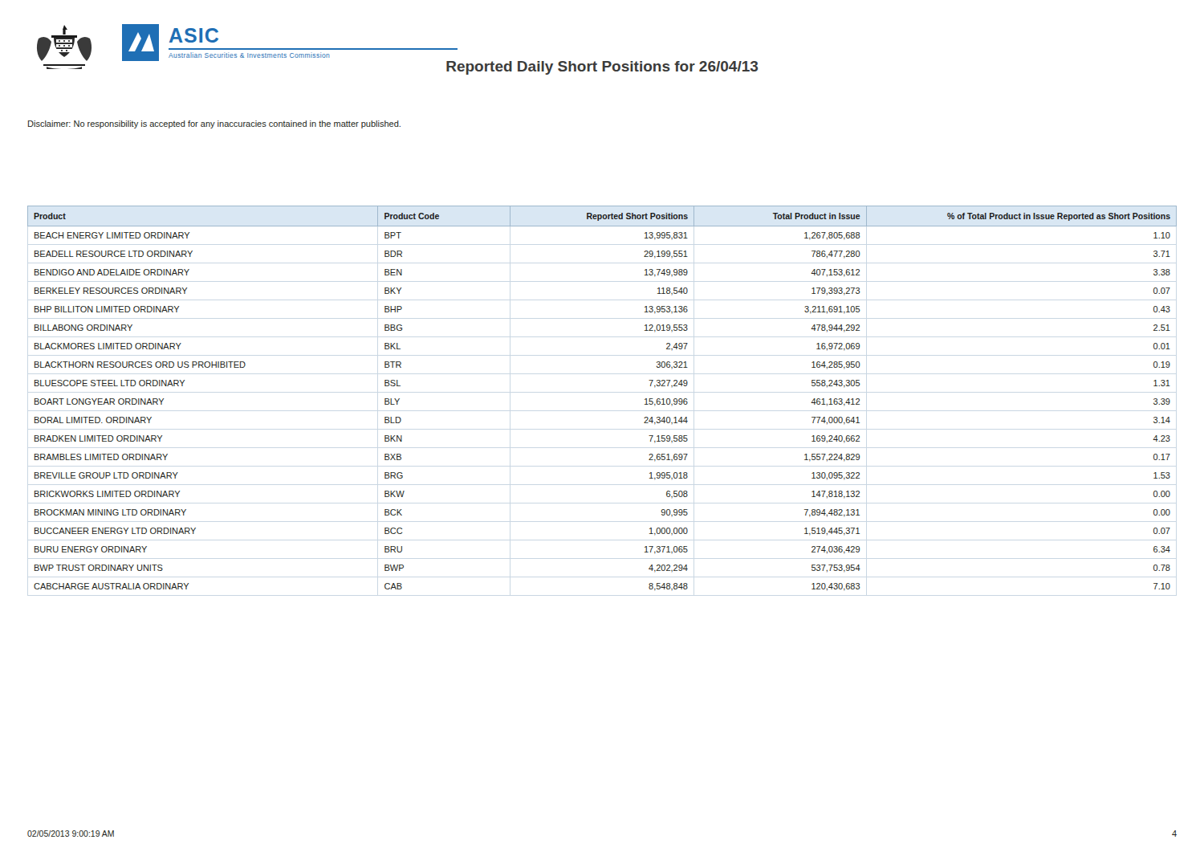ASIC
Australian Securities & Investments Commission
Reported Daily Short Positions for 26/04/13
Disclaimer: No responsibility is accepted for any inaccuracies contained in the matter published.
| Product | Product Code | Reported Short Positions | Total Product in Issue | % of Total Product in Issue Reported as Short Positions |
| --- | --- | --- | --- | --- |
| BEACH ENERGY LIMITED ORDINARY | BPT | 13,995,831 | 1,267,805,688 | 1.10 |
| BEADELL RESOURCE LTD ORDINARY | BDR | 29,199,551 | 786,477,280 | 3.71 |
| BENDIGO AND ADELAIDE ORDINARY | BEN | 13,749,989 | 407,153,612 | 3.38 |
| BERKELEY RESOURCES ORDINARY | BKY | 118,540 | 179,393,273 | 0.07 |
| BHP BILLITON LIMITED ORDINARY | BHP | 13,953,136 | 3,211,691,105 | 0.43 |
| BILLABONG ORDINARY | BBG | 12,019,553 | 478,944,292 | 2.51 |
| BLACKMORES LIMITED ORDINARY | BKL | 2,497 | 16,972,069 | 0.01 |
| BLACKTHORN RESOURCES ORD US PROHIBITED | BTR | 306,321 | 164,285,950 | 0.19 |
| BLUESCOPE STEEL LTD ORDINARY | BSL | 7,327,249 | 558,243,305 | 1.31 |
| BOART LONGYEAR ORDINARY | BLY | 15,610,996 | 461,163,412 | 3.39 |
| BORAL LIMITED. ORDINARY | BLD | 24,340,144 | 774,000,641 | 3.14 |
| BRADKEN LIMITED ORDINARY | BKN | 7,159,585 | 169,240,662 | 4.23 |
| BRAMBLES LIMITED ORDINARY | BXB | 2,651,697 | 1,557,224,829 | 0.17 |
| BREVILLE GROUP LTD ORDINARY | BRG | 1,995,018 | 130,095,322 | 1.53 |
| BRICKWORKS LIMITED ORDINARY | BKW | 6,508 | 147,818,132 | 0.00 |
| BROCKMAN MINING LTD ORDINARY | BCK | 90,995 | 7,894,482,131 | 0.00 |
| BUCCANEER ENERGY LTD ORDINARY | BCC | 1,000,000 | 1,519,445,371 | 0.07 |
| BURU ENERGY ORDINARY | BRU | 17,371,065 | 274,036,429 | 6.34 |
| BWP TRUST ORDINARY UNITS | BWP | 4,202,294 | 537,753,954 | 0.78 |
| CABCHARGE AUSTRALIA ORDINARY | CAB | 8,548,848 | 120,430,683 | 7.10 |
02/05/2013 9:00:19 AM 4